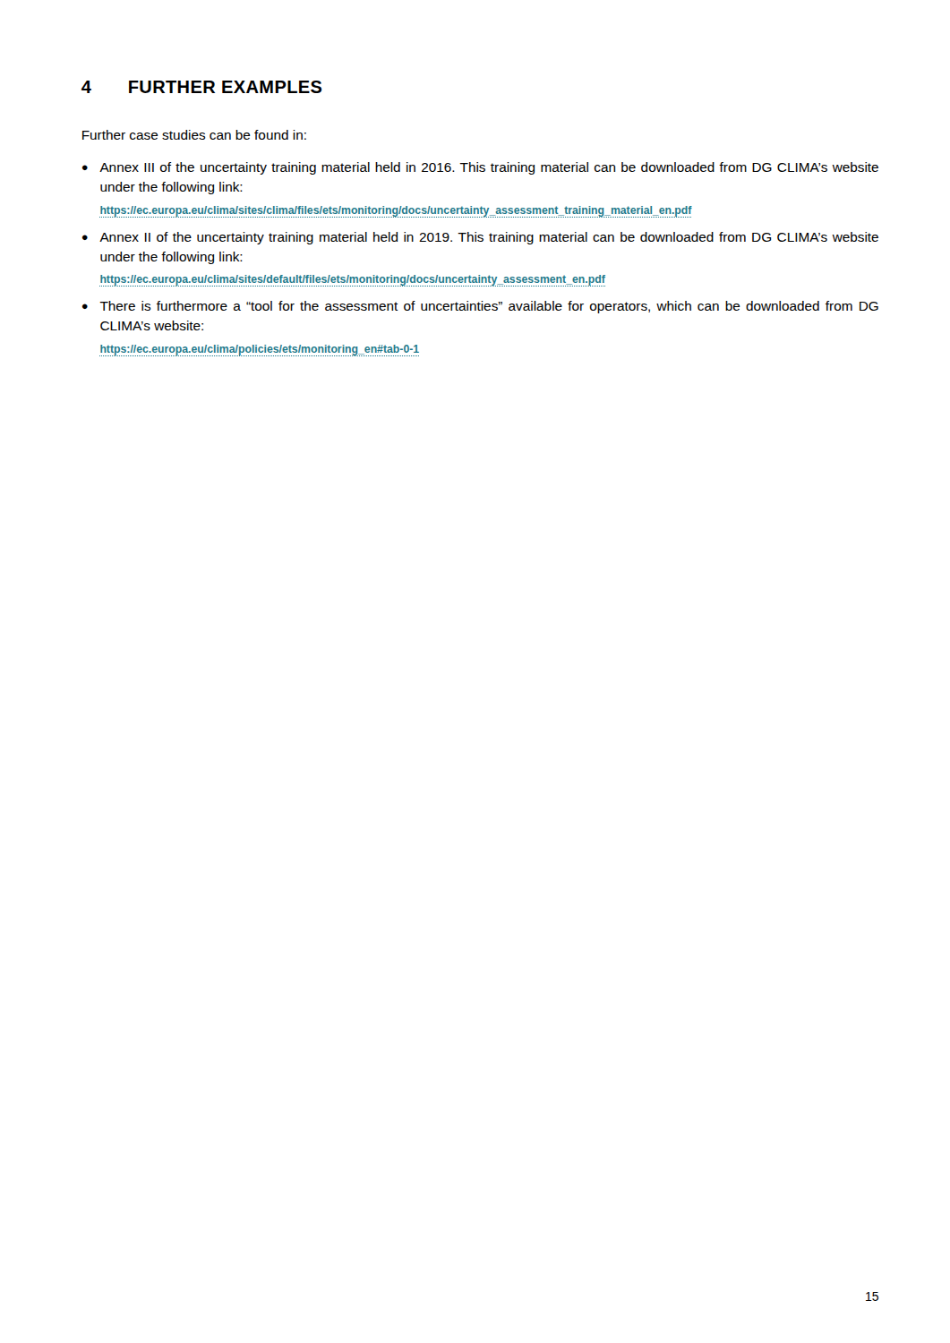4 FURTHER EXAMPLES
Further case studies can be found in:
Annex III of the uncertainty training material held in 2016. This training material can be downloaded from DG CLIMA’s website under the following link: https://ec.europa.eu/clima/sites/clima/files/ets/monitoring/docs/uncertainty_assessment_training_material_en.pdf
Annex II of the uncertainty training material held in 2019. This training material can be downloaded from DG CLIMA’s website under the following link: https://ec.europa.eu/clima/sites/default/files/ets/monitoring/docs/uncertainty_assessment_en.pdf
There is furthermore a “tool for the assessment of uncertainties” available for operators, which can be downloaded from DG CLIMA’s website: https://ec.europa.eu/clima/policies/ets/monitoring_en#tab-0-1
15